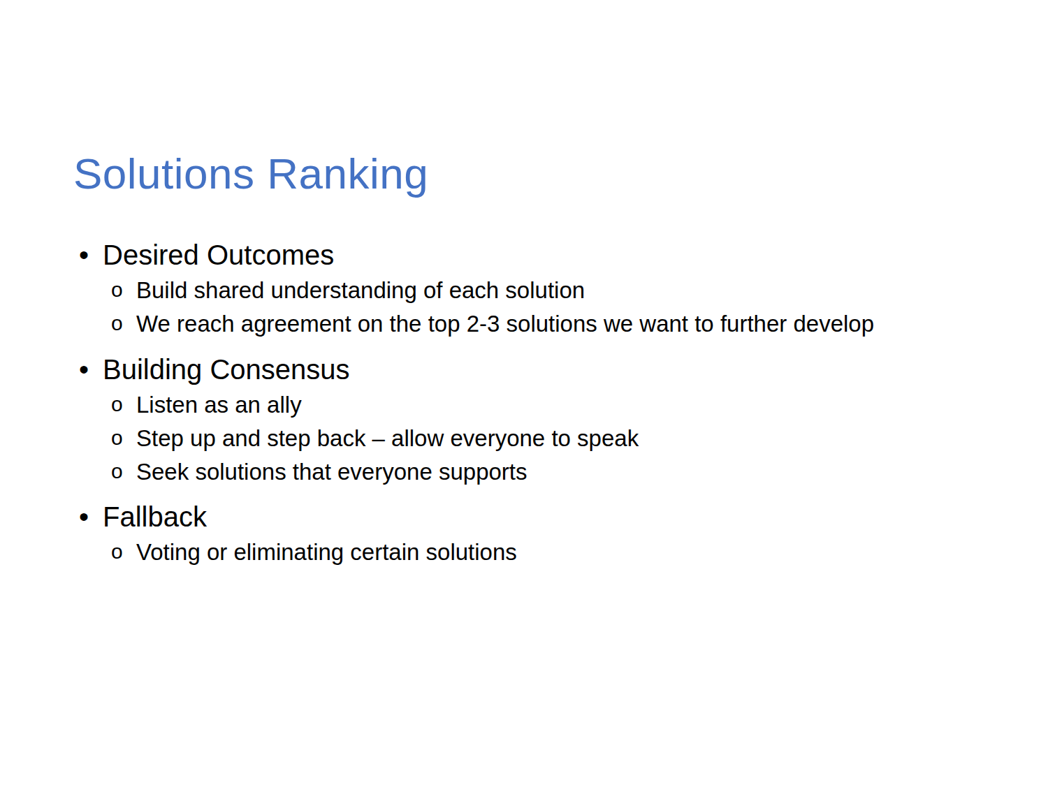Solutions Ranking
Desired Outcomes
Build shared understanding of each solution
We reach agreement on the top 2-3 solutions we want to further develop
Building Consensus
Listen as an ally
Step up and step back – allow everyone to speak
Seek solutions that everyone supports
Fallback
Voting or eliminating certain solutions